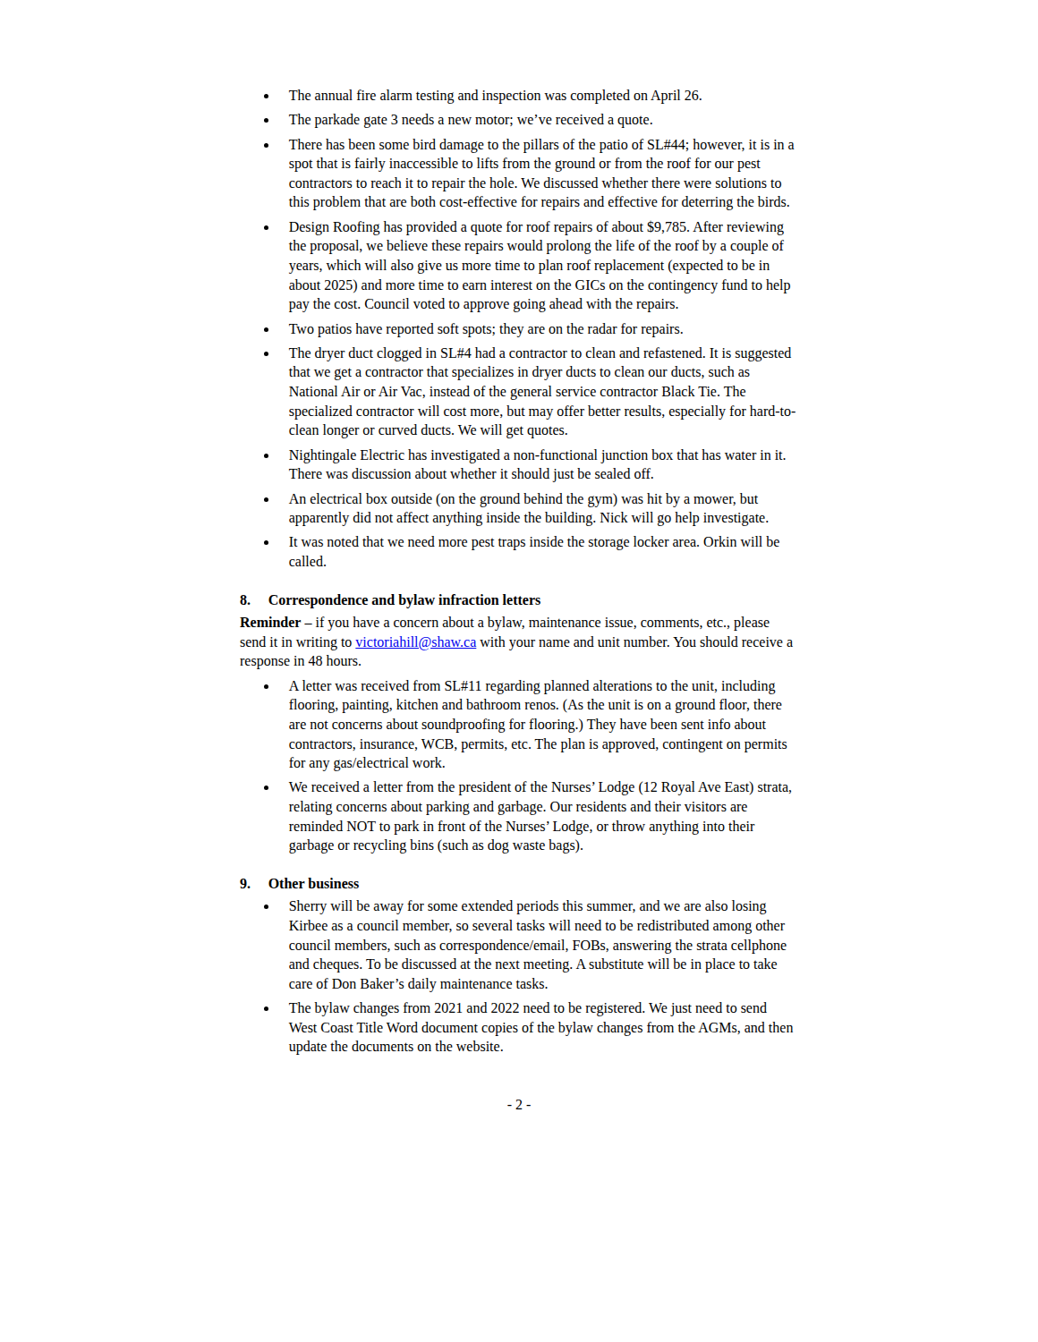The annual fire alarm testing and inspection was completed on April 26.
The parkade gate 3 needs a new motor; we’ve received a quote.
There has been some bird damage to the pillars of the patio of SL#44; however, it is in a spot that is fairly inaccessible to lifts from the ground or from the roof for our pest contractors to reach it to repair the hole. We discussed whether there were solutions to this problem that are both cost-effective for repairs and effective for deterring the birds.
Design Roofing has provided a quote for roof repairs of about $9,785. After reviewing the proposal, we believe these repairs would prolong the life of the roof by a couple of years, which will also give us more time to plan roof replacement (expected to be in about 2025) and more time to earn interest on the GICs on the contingency fund to help pay the cost. Council voted to approve going ahead with the repairs.
Two patios have reported soft spots; they are on the radar for repairs.
The dryer duct clogged in SL#4 had a contractor to clean and refastened. It is suggested that we get a contractor that specializes in dryer ducts to clean our ducts, such as National Air or Air Vac, instead of the general service contractor Black Tie. The specialized contractor will cost more, but may offer better results, especially for hard-to-clean longer or curved ducts. We will get quotes.
Nightingale Electric has investigated a non-functional junction box that has water in it. There was discussion about whether it should just be sealed off.
An electrical box outside (on the ground behind the gym) was hit by a mower, but apparently did not affect anything inside the building. Nick will go help investigate.
It was noted that we need more pest traps inside the storage locker area. Orkin will be called.
8. Correspondence and bylaw infraction letters
Reminder – if you have a concern about a bylaw, maintenance issue, comments, etc., please send it in writing to victoriahill@shaw.ca with your name and unit number. You should receive a response in 48 hours.
A letter was received from SL#11 regarding planned alterations to the unit, including flooring, painting, kitchen and bathroom renos. (As the unit is on a ground floor, there are not concerns about soundproofing for flooring.) They have been sent info about contractors, insurance, WCB, permits, etc. The plan is approved, contingent on permits for any gas/electrical work.
We received a letter from the president of the Nurses’ Lodge (12 Royal Ave East) strata, relating concerns about parking and garbage. Our residents and their visitors are reminded NOT to park in front of the Nurses’ Lodge, or throw anything into their garbage or recycling bins (such as dog waste bags).
9. Other business
Sherry will be away for some extended periods this summer, and we are also losing Kirbee as a council member, so several tasks will need to be redistributed among other council members, such as correspondence/email, FOBs, answering the strata cellphone and cheques. To be discussed at the next meeting. A substitute will be in place to take care of Don Baker’s daily maintenance tasks.
The bylaw changes from 2021 and 2022 need to be registered. We just need to send West Coast Title Word document copies of the bylaw changes from the AGMs, and then update the documents on the website.
- 2 -